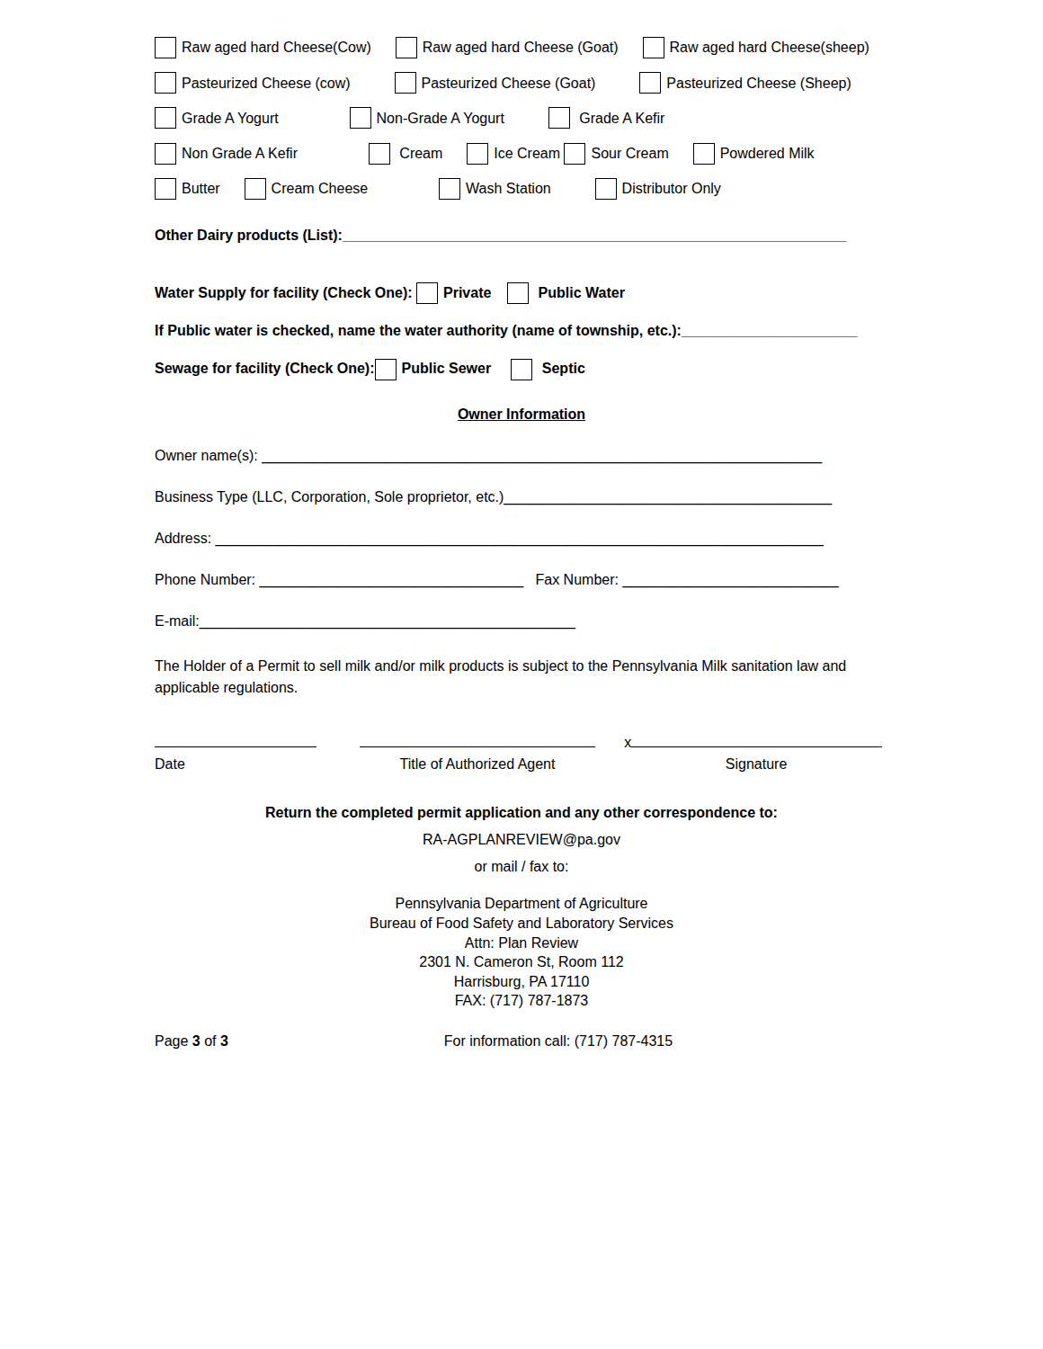Raw aged hard Cheese(Cow) Raw aged hard Cheese (Goat) Raw aged hard Cheese(sheep)
Pasteurized Cheese (cow) Pasteurized Cheese (Goat) Pasteurized Cheese (Sheep)
Grade A Yogurt Non-Grade A Yogurt Grade A Kefir
Non Grade A Kefir Cream Ice Cream Sour Cream Powdered Milk
Butter Cream Cheese Wash Station Distributor Only
Other Dairy products (List):_______________________________________________________________
Water Supply for facility (Check One): Private Public Water
If Public water is checked, name the water authority (name of township, etc.):______________________
Sewage for facility (Check One): Public Sewer Septic
Owner Information
Owner name(s): ______________________________________________________________________
Business Type (LLC, Corporation, Sole proprietor, etc.)_________________________________________
Address: ____________________________________________________________________________
Phone Number: _________________________________ Fax Number: ___________________________
E-mail:_______________________________________________
The Holder of a Permit to sell milk and/or milk products is subject to the Pennsylvania Milk sanitation law and applicable regulations.
| | | | | x |
| Date | | Title of Authorized Agent | | Signature |
Return the completed permit application and any other correspondence to:
RA-AGPLANREVIEW@pa.gov
or mail / fax to:
Pennsylvania Department of Agriculture
Bureau of Food Safety and Laboratory Services
Attn: Plan Review
2301 N. Cameron St, Room 112
Harrisburg, PA 17110
FAX: (717) 787-1873
Page 3 of 3
For information call: (717) 787-4315